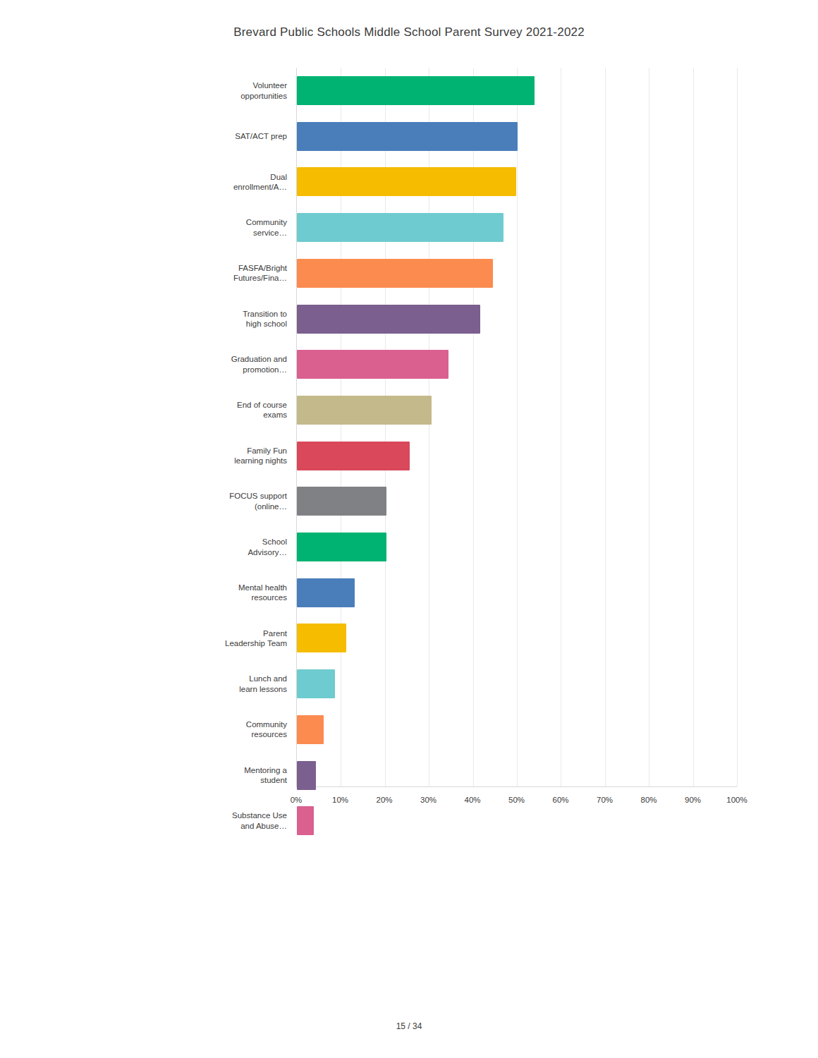Brevard Public Schools Middle School Parent Survey 2021-2022
Volunteer
opportunities
SAT/ACT prep
Dual
enrollment/A…
Community
service…
FASFA/Bright
Futures/Fina…
Transition to
high school
Graduation and
promotion…
End of course
exams
Family Fun
learning nights
FOCUS support
(online…
School
Advisory…
Mental health
resources
Parent
Leadership Team
Lunch and
learn lessons
Community
resources
Mentoring a
student
Substance Use
and Abuse…
0% 10% 20% 30% 40% 50% 60% 70% 80% 90% 100%
15 / 34